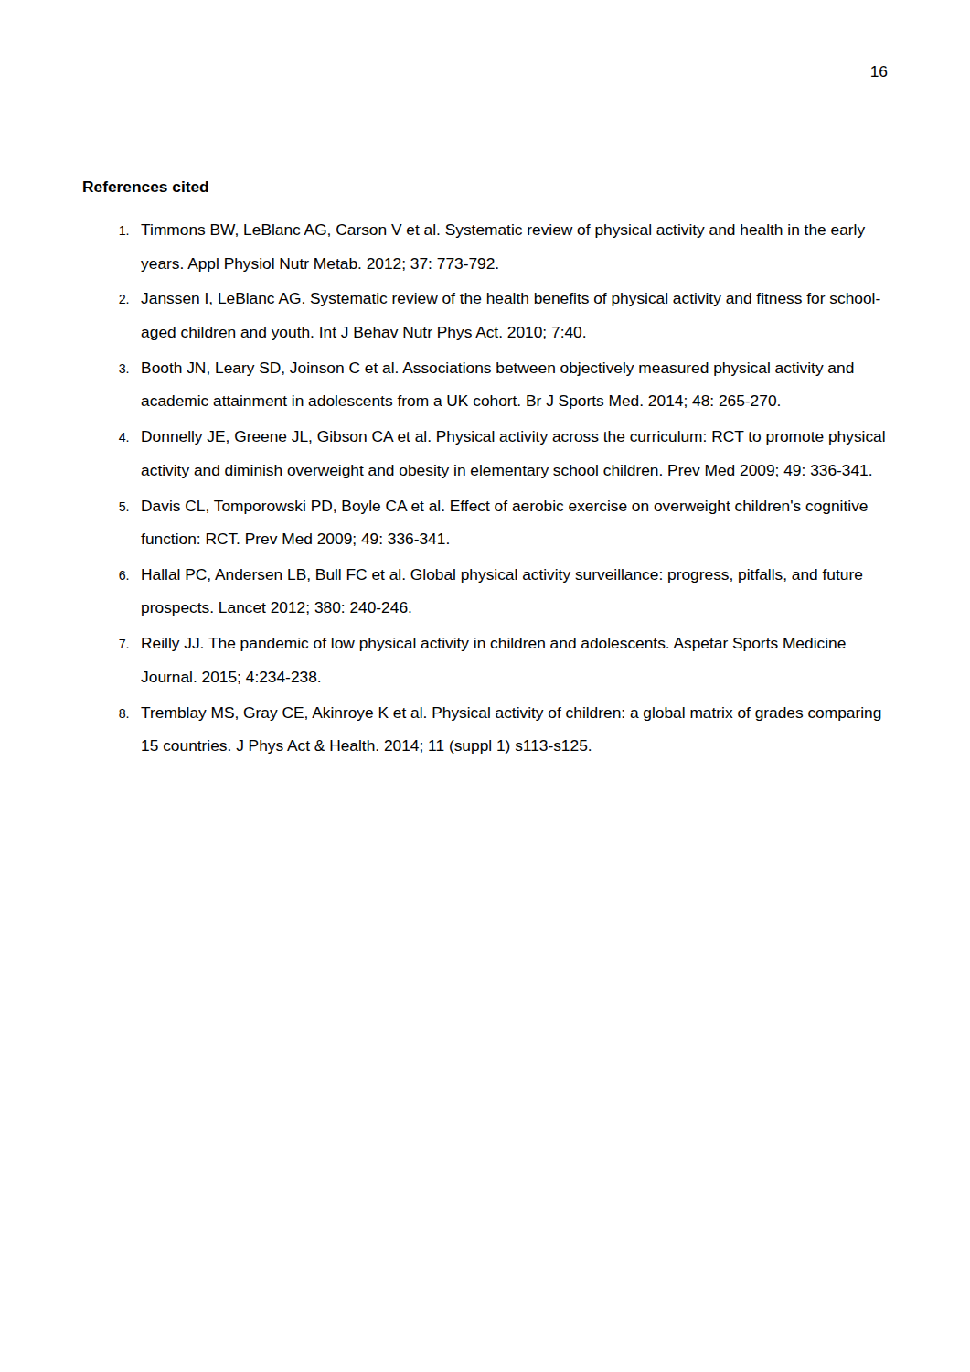16
References cited
Timmons BW, LeBlanc AG, Carson V et al. Systematic review of physical activity and health in the early years. Appl Physiol Nutr Metab. 2012; 37: 773-792.
Janssen I, LeBlanc AG. Systematic review of the health benefits of physical activity and fitness for school-aged children and youth. Int J Behav Nutr Phys Act. 2010; 7:40.
Booth JN, Leary SD, Joinson C et al. Associations between objectively measured physical activity and academic attainment in adolescents from a UK cohort. Br J Sports Med. 2014; 48: 265-270.
Donnelly JE, Greene JL, Gibson CA et al. Physical activity across the curriculum: RCT to promote physical activity and diminish overweight and obesity in elementary school children. Prev Med 2009; 49: 336-341.
Davis CL, Tomporowski PD, Boyle CA et al. Effect of aerobic exercise on overweight children's cognitive function: RCT. Prev Med 2009; 49: 336-341.
Hallal PC, Andersen LB, Bull FC et al. Global physical activity surveillance: progress, pitfalls, and future prospects. Lancet 2012; 380: 240-246.
Reilly JJ. The pandemic of low physical activity in children and adolescents. Aspetar Sports Medicine Journal. 2015; 4:234-238.
Tremblay MS, Gray CE, Akinroye K et al. Physical activity of children: a global matrix of grades comparing 15 countries. J Phys Act & Health. 2014; 11 (suppl 1) s113-s125.